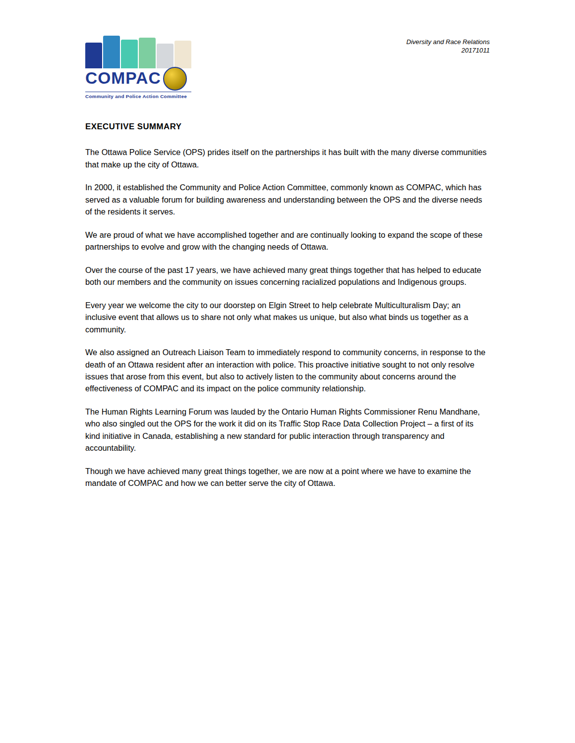COMPAC
Community and Police Action Committee
Diversity and Race Relations
20171011
EXECUTIVE SUMMARY
The Ottawa Police Service (OPS) prides itself on the partnerships it has built with the many diverse communities that make up the city of Ottawa.
In 2000, it established the Community and Police Action Committee, commonly known as COMPAC, which has served as a valuable forum for building awareness and understanding between the OPS and the diverse needs of the residents it serves.
We are proud of what we have accomplished together and are continually looking to expand the scope of these partnerships to evolve and grow with the changing needs of Ottawa.
Over the course of the past 17 years, we have achieved many great things together that has helped to educate both our members and the community on issues concerning racialized populations and Indigenous groups.
Every year we welcome the city to our doorstep on Elgin Street to help celebrate Multiculturalism Day; an inclusive event that allows us to share not only what makes us unique, but also what binds us together as a community.
We also assigned an Outreach Liaison Team to immediately respond to community concerns, in response to the death of an Ottawa resident after an interaction with police. This proactive initiative sought to not only resolve issues that arose from this event, but also to actively listen to the community about concerns around the effectiveness of COMPAC and its impact on the police community relationship.
The Human Rights Learning Forum was lauded by the Ontario Human Rights Commissioner Renu Mandhane, who also singled out the OPS for the work it did on its Traffic Stop Race Data Collection Project – a first of its kind initiative in Canada, establishing a new standard for public interaction through transparency and accountability.
Though we have achieved many great things together, we are now at a point where we have to examine the mandate of COMPAC and how we can better serve the city of Ottawa.